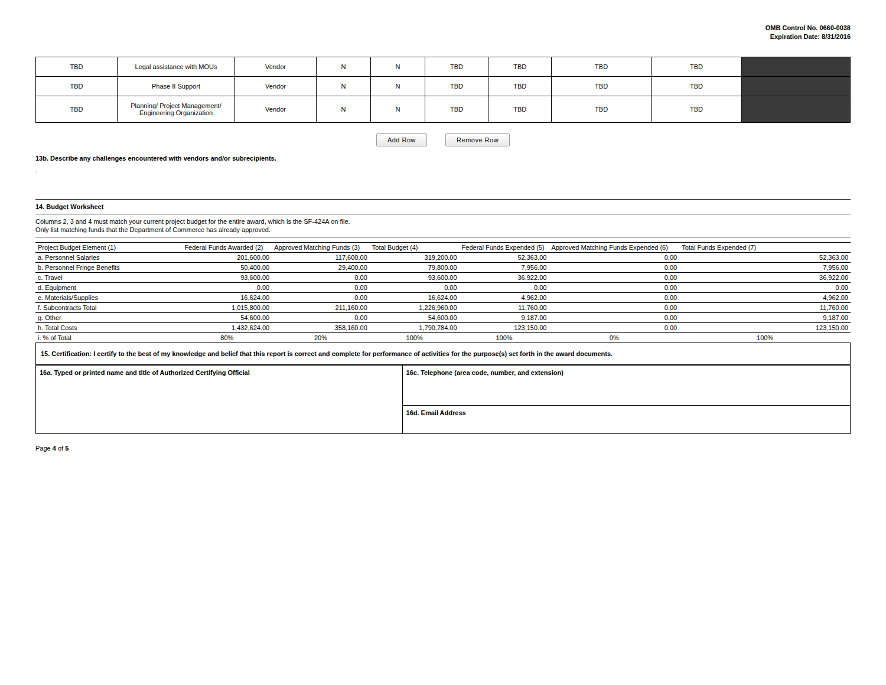OMB Control No. 0660-0038
Expiration Date: 8/31/2016
| TBD | Legal assistance with MOUs | Vendor | N | N | TBD | TBD | TBD | TBD | |
| TBD | Phase II Support | Vendor | N | N | TBD | TBD | TBD | TBD | |
| TBD | Planning/ Project Management/ Engineering Organization | Vendor | N | N | TBD | TBD | TBD | TBD | |
Add Row Remove Row
13b. Describe any challenges encountered with vendors and/or subrecipients.
.
14. Budget Worksheet
Columns 2, 3 and 4 must match your current project budget for the entire award, which is the SF-424A on file.
Only list matching funds that the Department of Commerce has already approved.
| Project Budget Element (1) | Federal Funds Awarded (2) | Approved Matching Funds (3) | Total Budget (4) | Federal Funds Expended (5) | Approved Matching Funds Expended (6) | Total Funds Expended (7) |
| --- | --- | --- | --- | --- | --- | --- |
| a. Personnel Salaries | 201,600.00 | 117,600.00 | 319,200.00 | 52,363.00 | 0.00 | 52,363.00 |
| b. Personnel Fringe Benefits | 50,400.00 | 29,400.00 | 79,800.00 | 7,956.00 | 0.00 | 7,956.00 |
| c. Travel | 93,600.00 | 0.00 | 93,600.00 | 36,922.00 | 0.00 | 36,922.00 |
| d. Equipment | 0.00 | 0.00 | 0.00 | 0.00 | 0.00 | 0.00 |
| e. Materials/Supplies | 16,624.00 | 0.00 | 16,624.00 | 4,962.00 | 0.00 | 4,962.00 |
| f. Subcontracts Total | 1,015,800.00 | 211,160.00 | 1,226,960.00 | 11,760.00 | 0.00 | 11,760.00 |
| g. Other | 54,600.00 | 0.00 | 54,600.00 | 9,187.00 | 0.00 | 9,187.00 |
| h. Total Costs | 1,432,624.00 | 358,160.00 | 1,790,784.00 | 123,150.00 | 0.00 | 123,150.00 |
| i. % of Total | 80% | 20% | 100% | 100% | 0% | 100% |
15. Certification: I certify to the best of my knowledge and belief that this report is correct and complete for performance of activities for the purpose(s) set forth in the award documents.
| 16a. Typed or printed name and title of Authorized Certifying Official | 16c. Telephone (area code, number, and extension) |
| 16d. Email Address |
Page 4 of 5